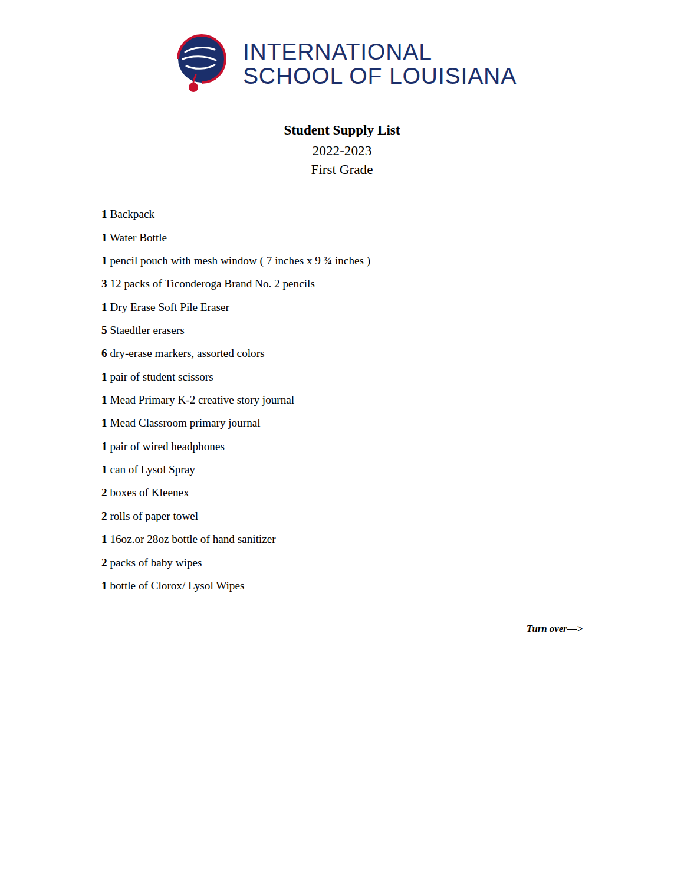INTERNATIONAL
SCHOOL OF LOUISIANA
Student Supply List
2022-2023
First Grade
1 Backpack
1 Water Bottle
1 pencil pouch with mesh window ( 7 inches x 9 ¾ inches )
3 12 packs of Ticonderoga Brand No. 2 pencils
1 Dry Erase Soft Pile Eraser
5 Staedtler erasers
6 dry-erase markers, assorted colors
1 pair of student scissors
1 Mead Primary K-2 creative story journal
1 Mead Classroom primary journal
1 pair of wired headphones
1 can of Lysol Spray
2 boxes of Kleenex
2 rolls of paper towel
1 16oz.or 28oz bottle of hand sanitizer
2 packs of baby wipes
1 bottle of Clorox/ Lysol Wipes
Turn over—>